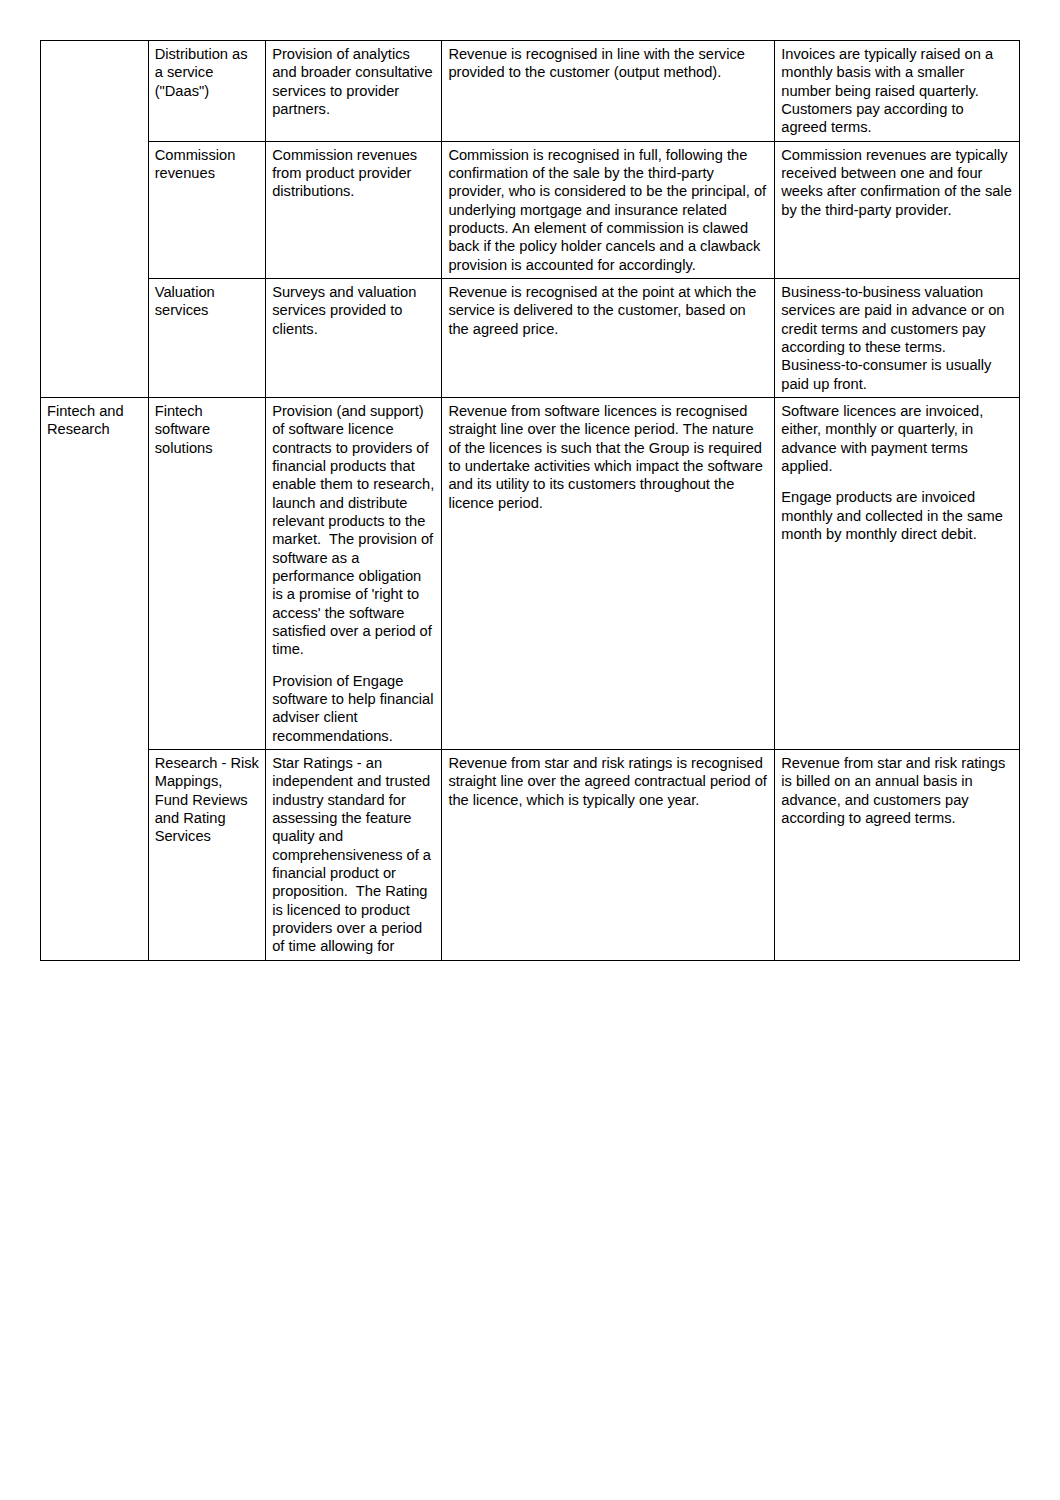| | Distribution as a service ("Daas") | Provision of analytics and broader consultative services to provider partners. | Revenue is recognised in line with the service provided to the customer (output method). | Invoices are typically raised on a monthly basis with a smaller number being raised quarterly. Customers pay according to agreed terms. |
| Commission revenues | Commission revenues from product provider distributions. | Commission is recognised in full, following the confirmation of the sale by the third-party provider, who is considered to be the principal, of underlying mortgage and insurance related products. An element of commission is clawed back if the policy holder cancels and a clawback provision is accounted for accordingly. | Commission revenues are typically received between one and four weeks after confirmation of the sale by the third-party provider. |
| Valuation services | Surveys and valuation services provided to clients. | Revenue is recognised at the point at which the service is delivered to the customer, based on the agreed price. | Business-to-business valuation services are paid in advance or on credit terms and customers pay according to these terms. Business-to-consumer is usually paid up front. |
| Fintech and Research | Fintech software solutions | Provision (and support) of software licence contracts to providers of financial products that enable them to research, launch and distribute relevant products to the market. The provision of software as a performance obligation is a promise of 'right to access' the software satisfied over a period of time. Provision of Engage software to help financial adviser client recommendations. | Revenue from software licences is recognised straight line over the licence period. The nature of the licences is such that the Group is required to undertake activities which impact the software and its utility to its customers throughout the licence period. | Software licences are invoiced, either, monthly or quarterly, in advance with payment terms applied. Engage products are invoiced monthly and collected in the same month by monthly direct debit. |
| Research - Risk Mappings, Fund Reviews and Rating Services | Star Ratings - an independent and trusted industry standard for assessing the feature quality and comprehensiveness of a financial product or proposition. The Rating is licenced to product providers over a period of time allowing for | Revenue from star and risk ratings is recognised straight line over the agreed contractual period of the licence, which is typically one year. | Revenue from star and risk ratings is billed on an annual basis in advance, and customers pay according to agreed terms. |